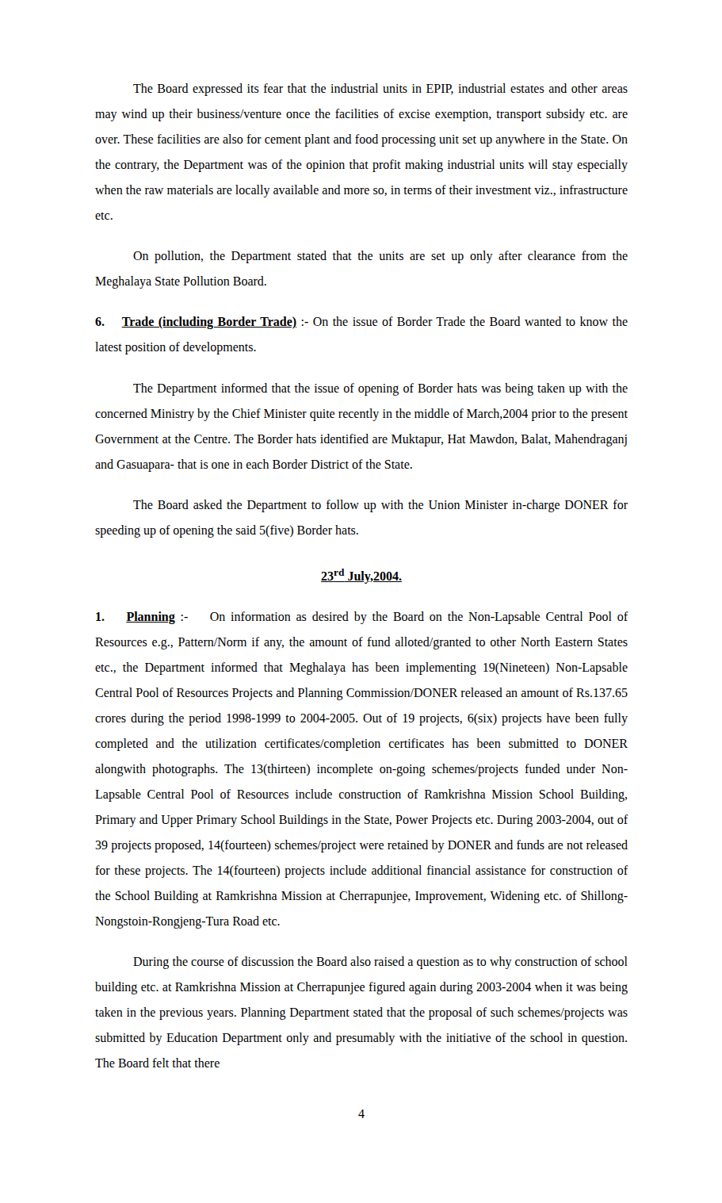The Board expressed its fear that the industrial units in EPIP, industrial estates and other areas may wind up their business/venture once the facilities of excise exemption, transport subsidy etc. are over. These facilities are also for cement plant and food processing unit set up anywhere in the State. On the contrary, the Department was of the opinion that profit making industrial units will stay especially when the raw materials are locally available and more so, in terms of their investment viz., infrastructure etc.
On pollution, the Department stated that the units are set up only after clearance from the Meghalaya State Pollution Board.
6. Trade (including Border Trade) :- On the issue of Border Trade the Board wanted to know the latest position of developments.
The Department informed that the issue of opening of Border hats was being taken up with the concerned Ministry by the Chief Minister quite recently in the middle of March,2004 prior to the present Government at the Centre. The Border hats identified are Muktapur, Hat Mawdon, Balat, Mahendraganj and Gasuapara- that is one in each Border District of the State.
The Board asked the Department to follow up with the Union Minister in-charge DONER for speeding up of opening the said 5(five) Border hats.
23rd July,2004.
1. Planning :- On information as desired by the Board on the Non-Lapsable Central Pool of Resources e.g., Pattern/Norm if any, the amount of fund alloted/granted to other North Eastern States etc., the Department informed that Meghalaya has been implementing 19(Nineteen) Non-Lapsable Central Pool of Resources Projects and Planning Commission/DONER released an amount of Rs.137.65 crores during the period 1998-1999 to 2004-2005. Out of 19 projects, 6(six) projects have been fully completed and the utilization certificates/completion certificates has been submitted to DONER alongwith photographs. The 13(thirteen) incomplete on-going schemes/projects funded under Non-Lapsable Central Pool of Resources include construction of Ramkrishna Mission School Building, Primary and Upper Primary School Buildings in the State, Power Projects etc. During 2003-2004, out of 39 projects proposed, 14(fourteen) schemes/project were retained by DONER and funds are not released for these projects. The 14(fourteen) projects include additional financial assistance for construction of the School Building at Ramkrishna Mission at Cherrapunjee, Improvement, Widening etc. of Shillong-Nongstoin-Rongjeng-Tura Road etc.
During the course of discussion the Board also raised a question as to why construction of school building etc. at Ramkrishna Mission at Cherrapunjee figured again during 2003-2004 when it was being taken in the previous years. Planning Department stated that the proposal of such schemes/projects was submitted by Education Department only and presumably with the initiative of the school in question. The Board felt that there
4